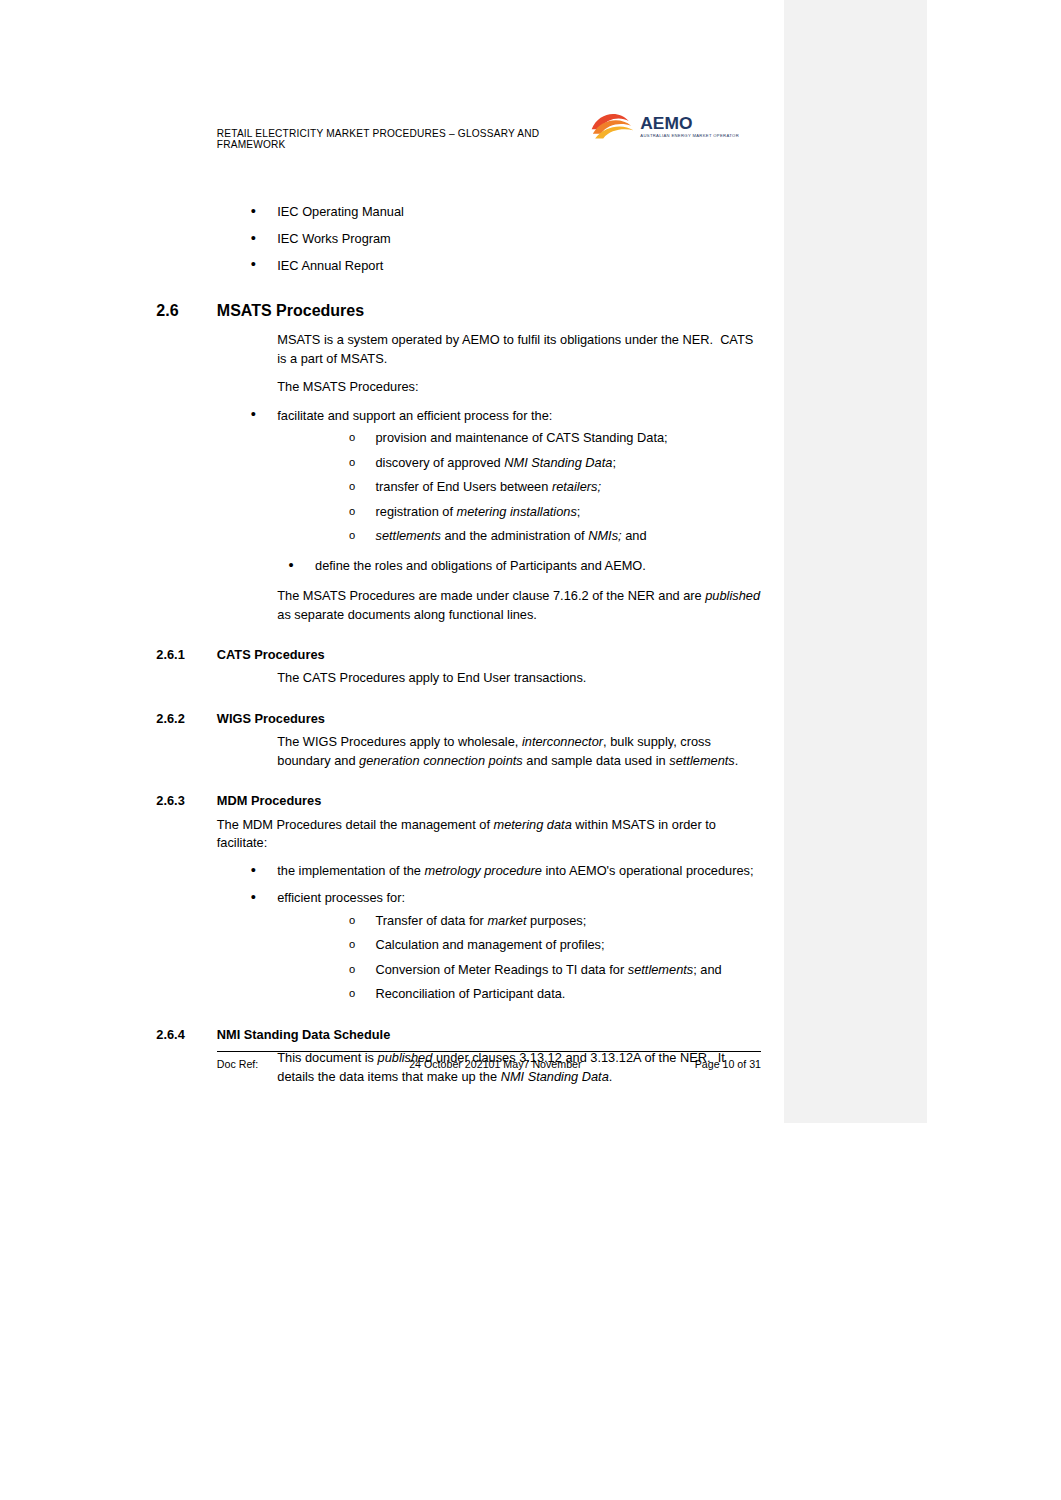Retail Electricity Market Procedures – Glossary and Framework
AEMO AUSTRALIAN ENERGY MARKET OPERATOR
IEC Operating Manual
IEC Works Program
IEC Annual Report
2.6 MSATS Procedures
MSATS is a system operated by AEMO to fulfil its obligations under the NER. CATS is a part of MSATS.
The MSATS Procedures:
facilitate and support an efficient process for the:
provision and maintenance of CATS Standing Data;
discovery of approved NMI Standing Data;
transfer of End Users between retailers;
registration of metering installations;
settlements and the administration of NMIs; and
define the roles and obligations of Participants and AEMO.
The MSATS Procedures are made under clause 7.16.2 of the NER and are published as separate documents along functional lines.
2.6.1 CATS Procedures
The CATS Procedures apply to End User transactions.
2.6.2 WIGS Procedures
The WIGS Procedures apply to wholesale, interconnector, bulk supply, cross boundary and generation connection points and sample data used in settlements.
2.6.3 MDM Procedures
The MDM Procedures detail the management of metering data within MSATS in order to facilitate:
the implementation of the metrology procedure into AEMO's operational procedures;
efficient processes for:
Transfer of data for market purposes;
Calculation and management of profiles;
Conversion of Meter Readings to TI data for settlements; and
Reconciliation of Participant data.
2.6.4 NMI Standing Data Schedule
This document is published under clauses 3.13.12 and 3.13.12A of the NER. It details the data items that make up the NMI Standing Data.
Doc Ref:
24 October 202101 May7 November
Page 10 of 31